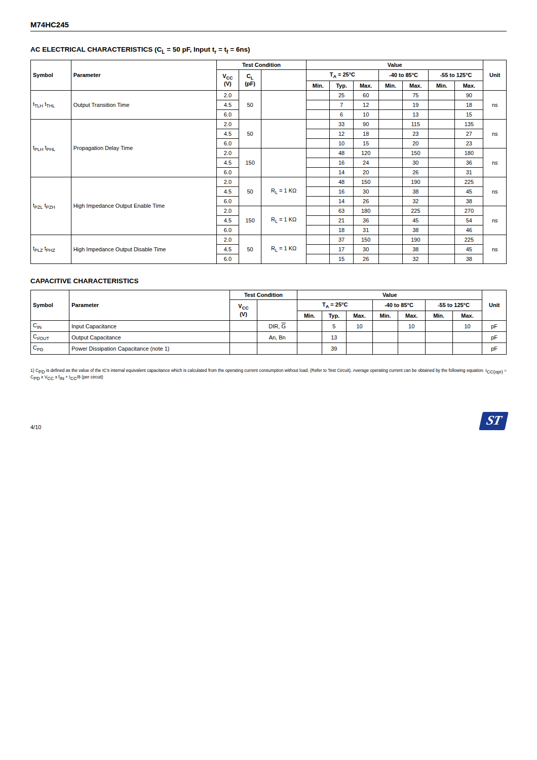M74HC245
AC ELECTRICAL CHARACTERISTICS (CL = 50 pF, Input tr = tf = 6ns)
| Symbol | Parameter | Test Condition | Value | Unit |
| --- | --- | --- | --- | --- |
| V CC (V) | C L (pF) | | T A = 25°C | -40 to 85°C | -55 to 125°C |
| Min. | Typ. | Max. | Min. | Max. | Min. | Max. |
| t TLH t THL | Output Transition Time | 2.0 | 50 | | | 25 | 60 | | 75 | | 90 | ns |
| 4.5 | | 7 | 12 | | 19 | | 18 |
| 6.0 | | 6 | 10 | | 13 | | 15 |
| t PLH t PHL | Propagation Delay Time | 2.0 | 50 | | | 33 | 90 | | 115 | | 135 | ns |
| 4.5 | | 12 | 18 | | 23 | | 27 |
| 6.0 | | 10 | 15 | | 20 | | 23 |
| 2.0 | 150 | | | 48 | 120 | | 150 | | 180 | ns |
| 4.5 | | 16 | 24 | | 30 | | 36 |
| 6.0 | | 14 | 20 | | 26 | | 31 |
| t PZL t PZH | High Impedance Output Enable Time | 2.0 | 50 | R L = 1 KΩ | | 48 | 150 | | 190 | | 225 | ns |
| 4.5 | | 16 | 30 | | 38 | | 45 |
| 6.0 | | 14 | 26 | | 32 | | 38 |
| 2.0 | 150 | R L = 1 KΩ | | 63 | 180 | | 225 | | 270 | ns |
| 4.5 | | 21 | 36 | | 45 | | 54 |
| 6.0 | | 18 | 31 | | 38 | | 46 |
| t PLZ t PHZ | High Impedance Output Disable Time | 2.0 | 50 | R L = 1 KΩ | | 37 | 150 | | 190 | | 225 | ns |
| 4.5 | | 17 | 30 | | 38 | | 45 |
| 6.0 | | 15 | 26 | | 32 | | 38 |
CAPACITIVE CHARACTERISTICS
| Symbol | Parameter | Test Condition | Value | Unit |
| --- | --- | --- | --- | --- |
| V CC (V) | | T A = 25°C | -40 to 85°C | -55 to 125°C |
| Min. | Typ. | Max. | Min. | Max. | Min. | Max. |
| C IN | Input Capacitance | | DIR, G | | 5 | 10 | | 10 | | 10 | pF |
| C I/OUT | Output Capacitance | | An, Bn | | 13 | | | | | | pF |
| C PD | Power Dissipation Capacitance (note 1) | | | | 39 | | | | | | pF |
1) CPD is defined as the value of the IC's internal equivalent capacitance which is calculated from the operating current consumption without load. (Refer to Test Circuit). Average operating current can be obtained by the following equation. ICC(opr) = CPD x VCC x fIN + ICC/8 (per circuit)
4/10
 ST